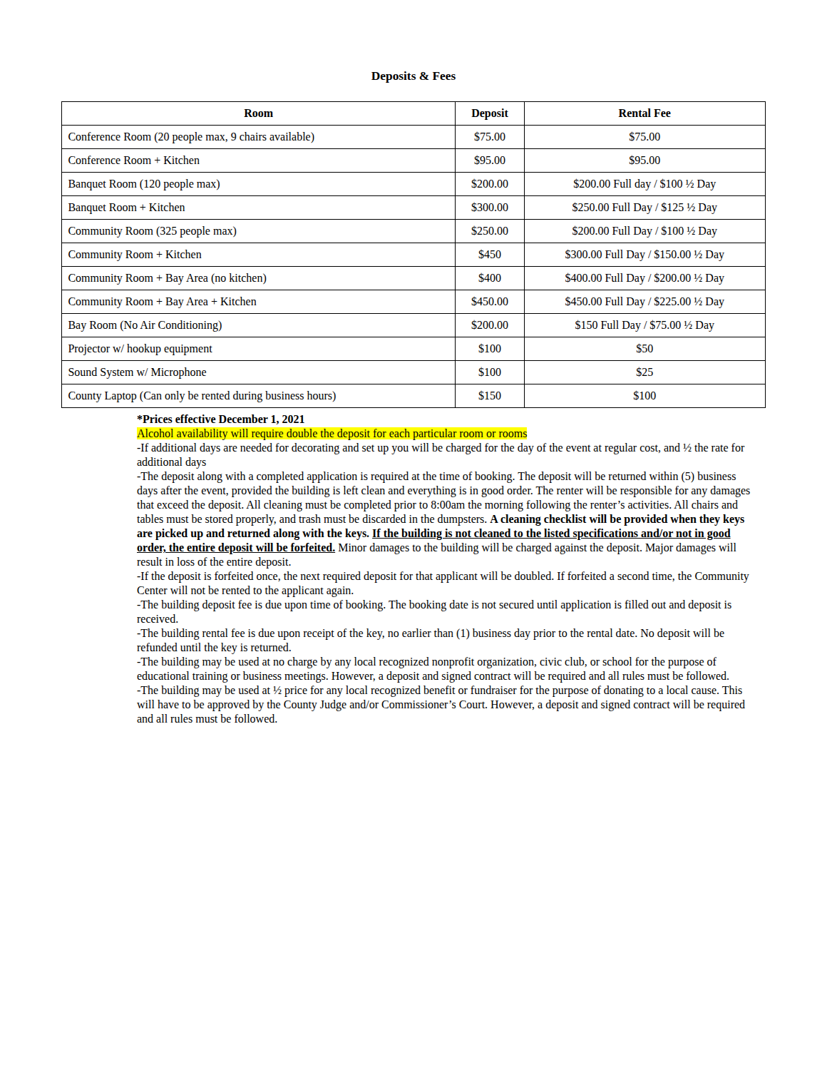Deposits & Fees
| Room | Deposit | Rental Fee |
| --- | --- | --- |
| Conference Room (20 people max, 9 chairs available) | $75.00 | $75.00 |
| Conference Room + Kitchen | $95.00 | $95.00 |
| Banquet Room (120 people max) | $200.00 | $200.00 Full day / $100 ½ Day |
| Banquet Room + Kitchen | $300.00 | $250.00 Full Day / $125 ½ Day |
| Community Room (325 people max) | $250.00 | $200.00 Full Day / $100 ½ Day |
| Community Room + Kitchen | $450 | $300.00 Full Day / $150.00 ½ Day |
| Community Room + Bay Area (no kitchen) | $400 | $400.00 Full Day / $200.00 ½ Day |
| Community Room + Bay Area + Kitchen | $450.00 | $450.00 Full Day / $225.00 ½ Day |
| Bay Room (No Air Conditioning) | $200.00 | $150 Full Day / $75.00 ½ Day |
| Projector w/ hookup equipment | $100 | $50 |
| Sound System w/ Microphone | $100 | $25 |
| County Laptop (Can only be rented during business hours) | $150 | $100 |
*Prices effective December 1, 2021
Alcohol availability will require double the deposit for each particular room or rooms
-If additional days are needed for decorating and set up you will be charged for the day of the event at regular cost, and ½ the rate for additional days
-The deposit along with a completed application is required at the time of booking. The deposit will be returned within (5) business days after the event, provided the building is left clean and everything is in good order. The renter will be responsible for any damages that exceed the deposit. All cleaning must be completed prior to 8:00am the morning following the renter’s activities. All chairs and tables must be stored properly, and trash must be discarded in the dumpsters. A cleaning checklist will be provided when they keys are picked up and returned along with the keys. If the building is not cleaned to the listed specifications and/or not in good order, the entire deposit will be forfeited. Minor damages to the building will be charged against the deposit. Major damages will result in loss of the entire deposit.
-If the deposit is forfeited once, the next required deposit for that applicant will be doubled. If forfeited a second time, the Community Center will not be rented to the applicant again.
-The building deposit fee is due upon time of booking. The booking date is not secured until application is filled out and deposit is received.
-The building rental fee is due upon receipt of the key, no earlier than (1) business day prior to the rental date. No deposit will be refunded until the key is returned.
-The building may be used at no charge by any local recognized nonprofit organization, civic club, or school for the purpose of educational training or business meetings. However, a deposit and signed contract will be required and all rules must be followed.
-The building may be used at ½ price for any local recognized benefit or fundraiser for the purpose of donating to a local cause. This will have to be approved by the County Judge and/or Commissioner’s Court. However, a deposit and signed contract will be required and all rules must be followed.